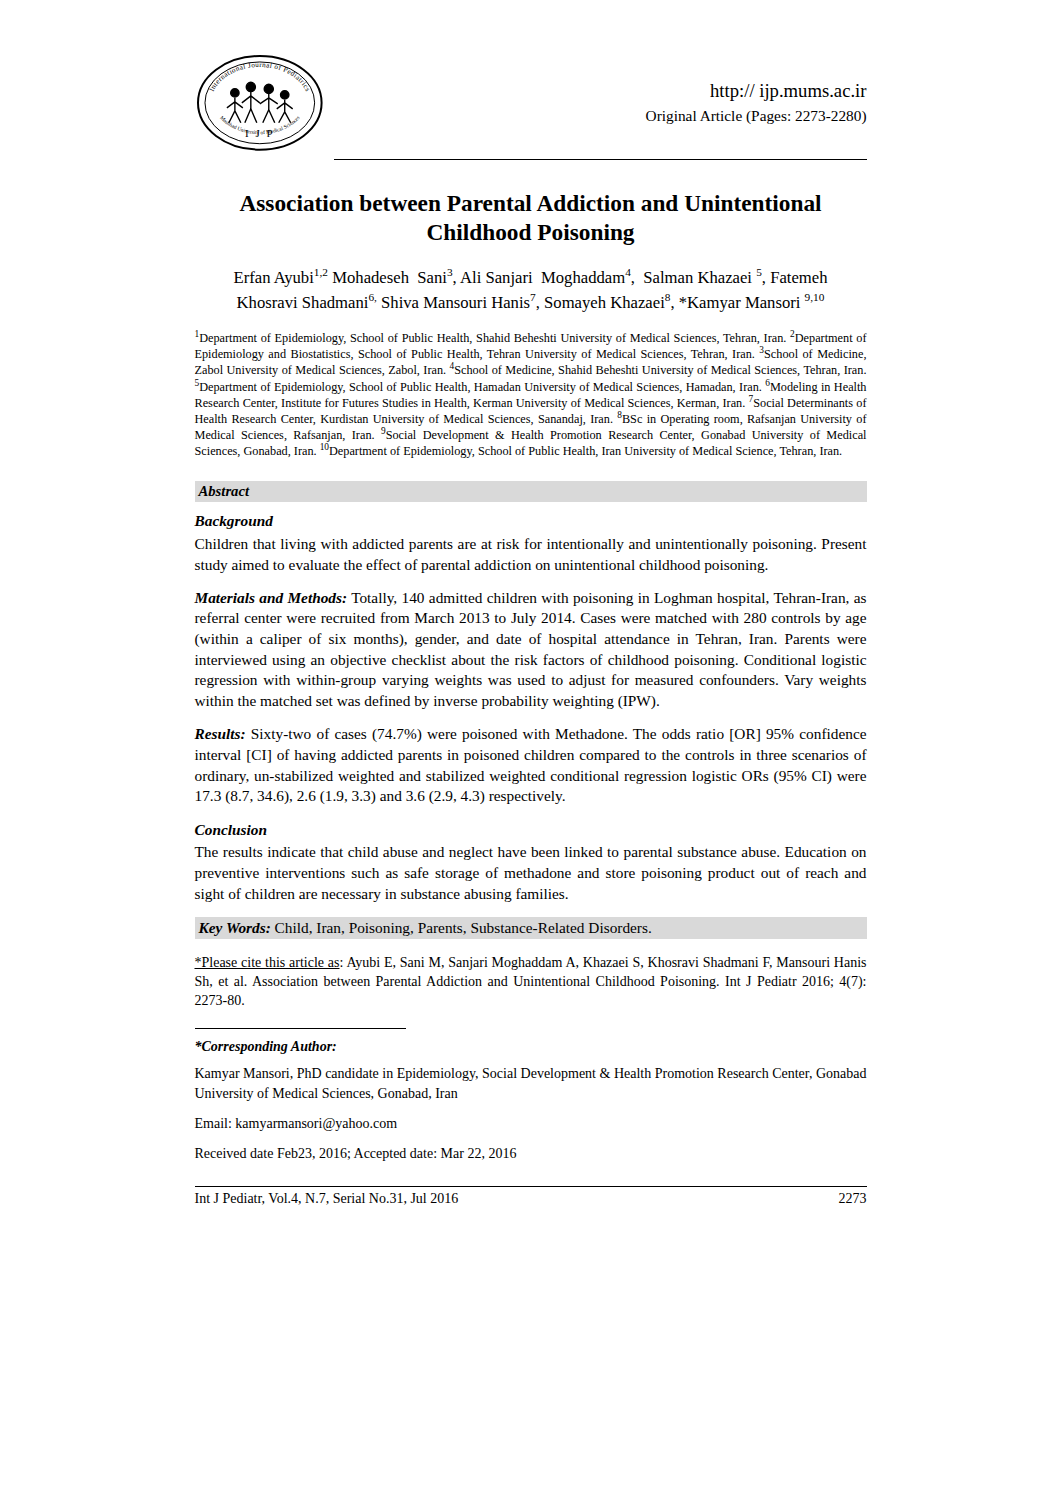International Journal of Pediatrics I J P Mashhad University of Medical Sciences
http:// ijp.mums.ac.ir
Original Article (Pages: 2273-2280)
Association between Parental Addiction and Unintentional Childhood Poisoning
Erfan Ayubi1,2 Mohadeseh Sani3, Ali Sanjari Moghaddam4, Salman Khazaei 5, Fatemeh Khosravi Shadmani6, Shiva Mansouri Hanis7, Somayeh Khazaei8, *Kamyar Mansori 9,10
1Department of Epidemiology, School of Public Health, Shahid Beheshti University of Medical Sciences, Tehran, Iran. 2Department of Epidemiology and Biostatistics, School of Public Health, Tehran University of Medical Sciences, Tehran, Iran. 3School of Medicine, Zabol University of Medical Sciences, Zabol, Iran. 4School of Medicine, Shahid Beheshti University of Medical Sciences, Tehran, Iran. 5Department of Epidemiology, School of Public Health, Hamadan University of Medical Sciences, Hamadan, Iran. 6Modeling in Health Research Center, Institute for Futures Studies in Health, Kerman University of Medical Sciences, Kerman, Iran. 7Social Determinants of Health Research Center, Kurdistan University of Medical Sciences, Sanandaj, Iran. 8BSc in Operating room, Rafsanjan University of Medical Sciences, Rafsanjan, Iran. 9Social Development & Health Promotion Research Center, Gonabad University of Medical Sciences, Gonabad, Iran. 10Department of Epidemiology, School of Public Health, Iran University of Medical Science, Tehran, Iran.
Abstract
Background Children that living with addicted parents are at risk for intentionally and unintentionally poisoning. Present study aimed to evaluate the effect of parental addiction on unintentional childhood poisoning.
Materials and Methods: Totally, 140 admitted children with poisoning in Loghman hospital, Tehran-Iran, as referral center were recruited from March 2013 to July 2014. Cases were matched with 280 controls by age (within a caliper of six months), gender, and date of hospital attendance in Tehran, Iran. Parents were interviewed using an objective checklist about the risk factors of childhood poisoning. Conditional logistic regression with within-group varying weights was used to adjust for measured confounders. Vary weights within the matched set was defined by inverse probability weighting (IPW).
Results: Sixty-two of cases (74.7%) were poisoned with Methadone. The odds ratio [OR] 95% confidence interval [CI] of having addicted parents in poisoned children compared to the controls in three scenarios of ordinary, un-stabilized weighted and stabilized weighted conditional regression logistic ORs (95% CI) were 17.3 (8.7, 34.6), 2.6 (1.9, 3.3) and 3.6 (2.9, 4.3) respectively.
Conclusion The results indicate that child abuse and neglect have been linked to parental substance abuse. Education on preventive interventions such as safe storage of methadone and store poisoning product out of reach and sight of children are necessary in substance abusing families.
Key Words: Child, Iran, Poisoning, Parents, Substance-Related Disorders.
*Please cite this article as: Ayubi E, Sani M, Sanjari Moghaddam A, Khazaei S, Khosravi Shadmani F, Mansouri Hanis Sh, et al. Association between Parental Addiction and Unintentional Childhood Poisoning. Int J Pediatr 2016; 4(7): 2273-80.
*Corresponding Author:
Kamyar Mansori, PhD candidate in Epidemiology, Social Development & Health Promotion Research Center, Gonabad University of Medical Sciences, Gonabad, Iran
Email: kamyarmansori@yahoo.com
Received date Feb23, 2016; Accepted date: Mar 22, 2016
Int J Pediatr, Vol.4, N.7, Serial No.31, Jul 2016 2273